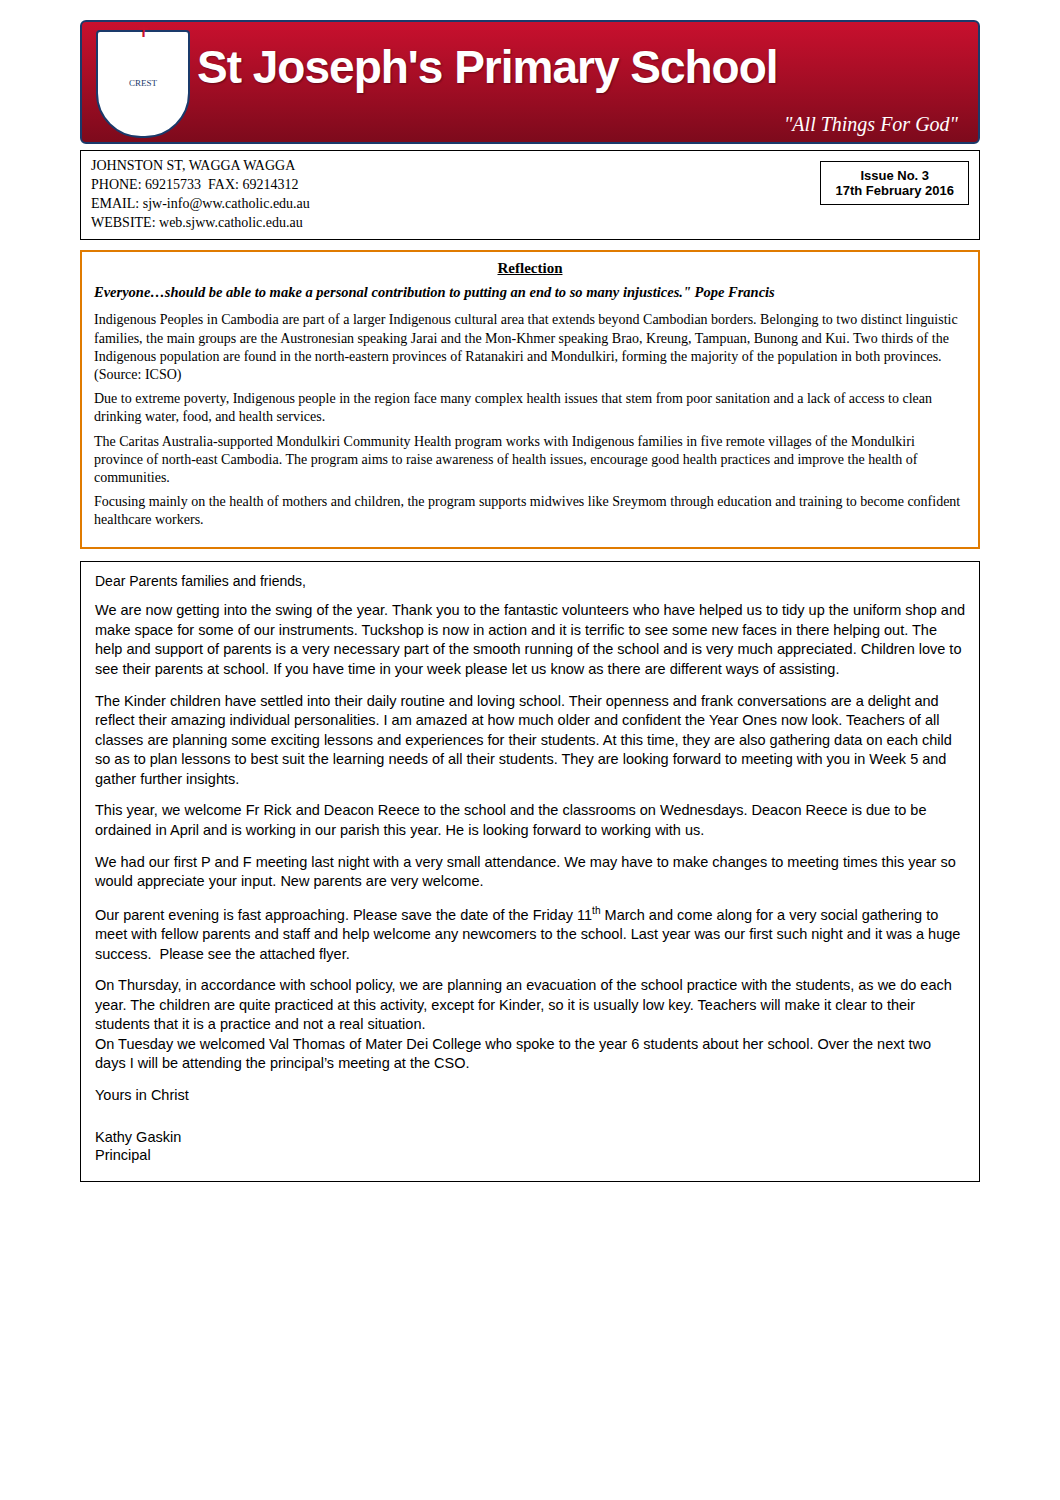✝CREST
St Joseph's Primary School
"All Things For God"
JOHNSTON ST, WAGGA WAGGA
PHONE: 69215733 FAX: 69214312
EMAIL: sjw-info@ww.catholic.edu.au
WEBSITE: web.sjww.catholic.edu.au
Issue No. 3
17th February 2016
Reflection
Everyone…should be able to make a personal contribution to putting an end to so many injustices." Pope Francis
Indigenous Peoples in Cambodia are part of a larger Indigenous cultural area that extends beyond Cambodian borders. Belonging to two distinct linguistic families, the main groups are the Austronesian speaking Jarai and the Mon-Khmer speaking Brao, Kreung, Tampuan, Bunong and Kui. Two thirds of the Indigenous population are found in the north-eastern provinces of Ratanakiri and Mondulkiri, forming the majority of the population in both provinces. (Source: ICSO)
Due to extreme poverty, Indigenous people in the region face many complex health issues that stem from poor sanitation and a lack of access to clean drinking water, food, and health services.
The Caritas Australia-supported Mondulkiri Community Health program works with Indigenous families in five remote villages of the Mondulkiri province of north-east Cambodia. The program aims to raise awareness of health issues, encourage good health practices and improve the health of communities.
Focusing mainly on the health of mothers and children, the program supports midwives like Sreymom through education and training to become confident healthcare workers.
Dear Parents families and friends,
We are now getting into the swing of the year. Thank you to the fantastic volunteers who have helped us to tidy up the uniform shop and make space for some of our instruments. Tuckshop is now in action and it is terrific to see some new faces in there helping out. The help and support of parents is a very necessary part of the smooth running of the school and is very much appreciated. Children love to see their parents at school. If you have time in your week please let us know as there are different ways of assisting.
The Kinder children have settled into their daily routine and loving school. Their openness and frank conversations are a delight and reflect their amazing individual personalities. I am amazed at how much older and confident the Year Ones now look. Teachers of all classes are planning some exciting lessons and experiences for their students. At this time, they are also gathering data on each child so as to plan lessons to best suit the learning needs of all their students. They are looking forward to meeting with you in Week 5 and gather further insights.
This year, we welcome Fr Rick and Deacon Reece to the school and the classrooms on Wednesdays. Deacon Reece is due to be ordained in April and is working in our parish this year. He is looking forward to working with us.
We had our first P and F meeting last night with a very small attendance. We may have to make changes to meeting times this year so would appreciate your input. New parents are very welcome.
Our parent evening is fast approaching. Please save the date of the Friday 11th March and come along for a very social gathering to meet with fellow parents and staff and help welcome any newcomers to the school. Last year was our first such night and it was a huge success. Please see the attached flyer.
On Thursday, in accordance with school policy, we are planning an evacuation of the school practice with the students, as we do each year. The children are quite practiced at this activity, except for Kinder, so it is usually low key. Teachers will make it clear to their students that it is a practice and not a real situation.
On Tuesday we welcomed Val Thomas of Mater Dei College who spoke to the year 6 students about her school. Over the next two days I will be attending the principal’s meeting at the CSO.
Yours in Christ
Kathy Gaskin
Principal